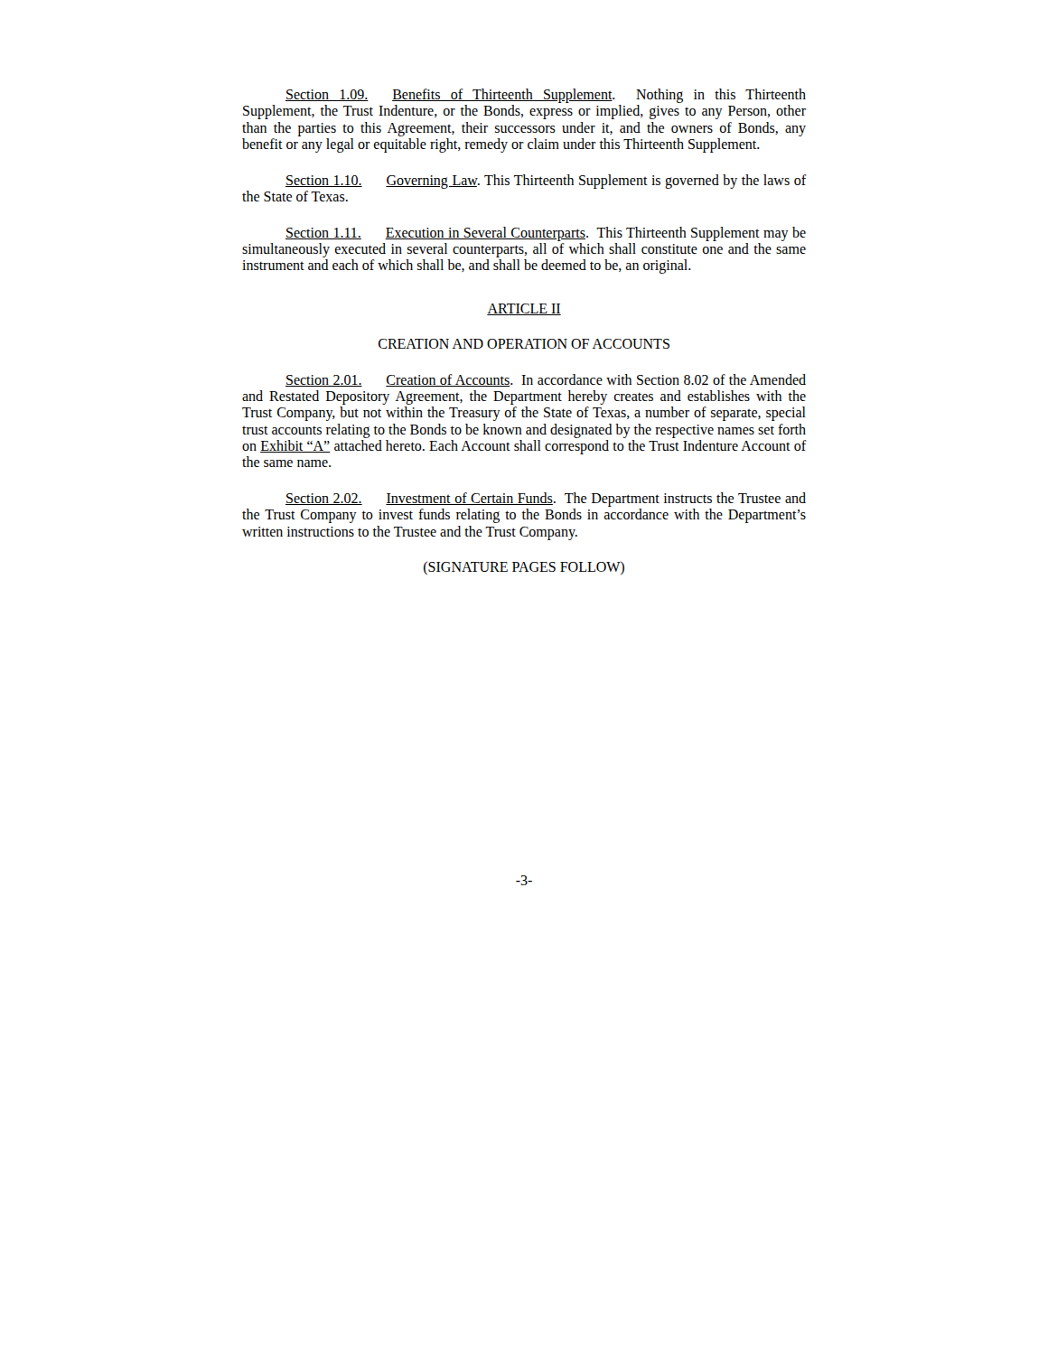Section 1.09. Benefits of Thirteenth Supplement. Nothing in this Thirteenth Supplement, the Trust Indenture, or the Bonds, express or implied, gives to any Person, other than the parties to this Agreement, their successors under it, and the owners of Bonds, any benefit or any legal or equitable right, remedy or claim under this Thirteenth Supplement.
Section 1.10. Governing Law. This Thirteenth Supplement is governed by the laws of the State of Texas.
Section 1.11. Execution in Several Counterparts. This Thirteenth Supplement may be simultaneously executed in several counterparts, all of which shall constitute one and the same instrument and each of which shall be, and shall be deemed to be, an original.
ARTICLE II
CREATION AND OPERATION OF ACCOUNTS
Section 2.01. Creation of Accounts. In accordance with Section 8.02 of the Amended and Restated Depository Agreement, the Department hereby creates and establishes with the Trust Company, but not within the Treasury of the State of Texas, a number of separate, special trust accounts relating to the Bonds to be known and designated by the respective names set forth on Exhibit “A” attached hereto. Each Account shall correspond to the Trust Indenture Account of the same name.
Section 2.02. Investment of Certain Funds. The Department instructs the Trustee and the Trust Company to invest funds relating to the Bonds in accordance with the Department’s written instructions to the Trustee and the Trust Company.
(SIGNATURE PAGES FOLLOW)
-3-